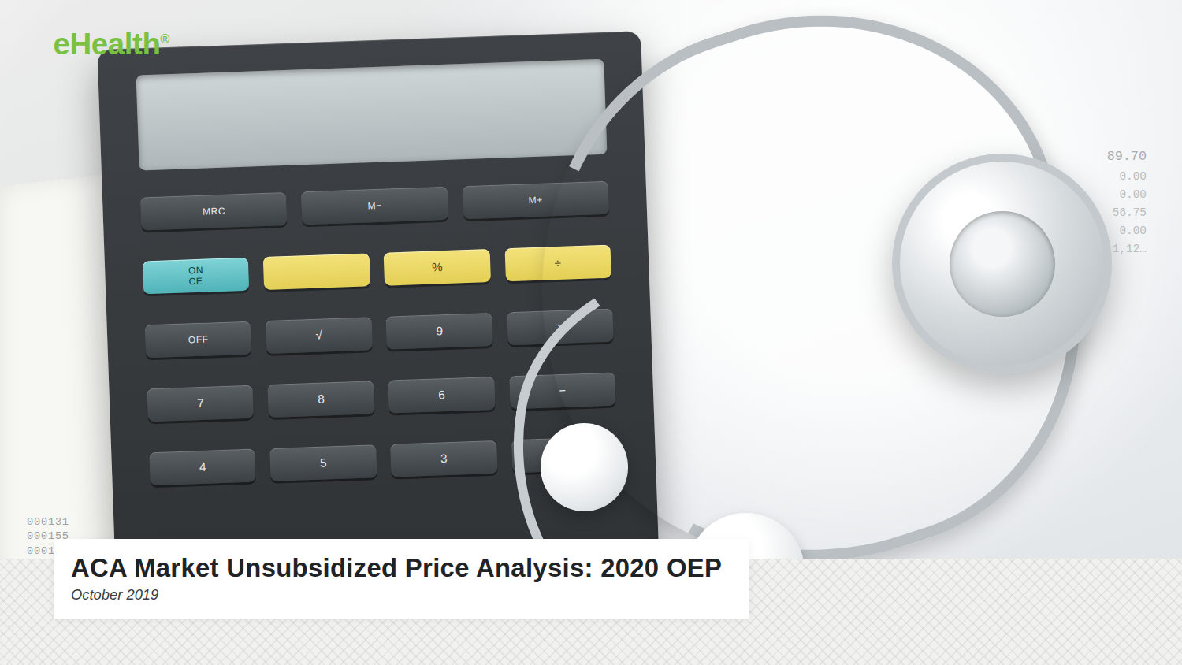000131
000155
000159
000160
000163
000169
000171
000172
MRC
M−
M+
ON
CE
%
÷
OFF
√
9
×
7
8
6
−
4
5
3
+
89.70
0.00
0.00
56.75
0.00
1,12…
eHealth®
ACA Market Unsubsidized Price Analysis: 2020 OEP
October 2019